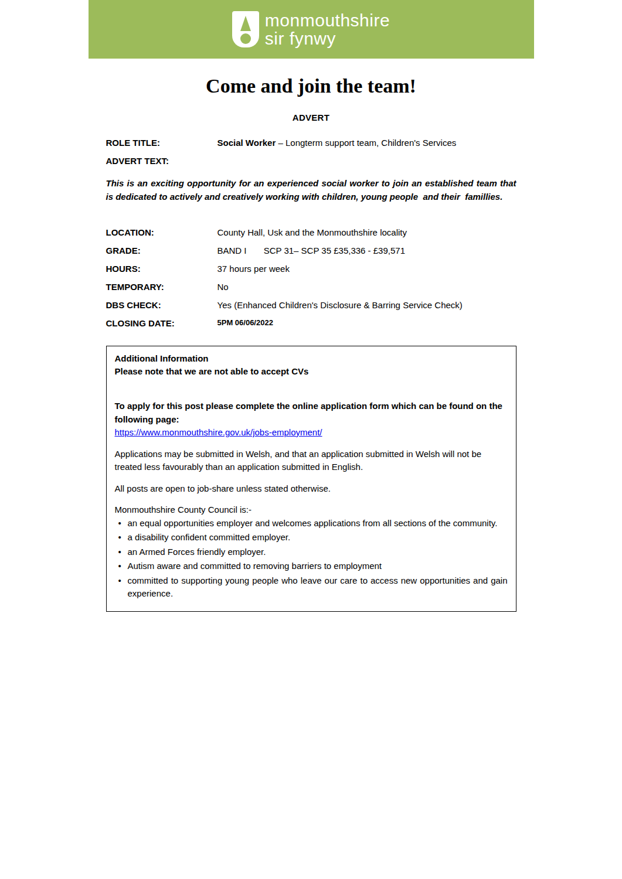monmouthshire
sir fynwy
Come and join the team!
ADVERT
ROLE TITLE:
Social Worker – Longterm support team, Children's Services
ADVERT TEXT:
This is an exciting opportunity for an experienced social worker to join an established team that is dedicated to actively and creatively working with children, young people and their famillies.
LOCATION:
County Hall, Usk and the Monmouthshire locality
GRADE:
BAND I SCP 31– SCP 35 £35,336 - £39,571
HOURS:
37 hours per week
TEMPORARY:
No
DBS CHECK:
Yes (Enhanced Children's Disclosure & Barring Service Check)
CLOSING DATE:
5PM 06/06/2022
Additional Information
Please note that we are not able to accept CVs
To apply for this post please complete the online application form which can be found on the following page:
https://www.monmouthshire.gov.uk/jobs-employment/
Applications may be submitted in Welsh, and that an application submitted in Welsh will not be treated less favourably than an application submitted in English.
All posts are open to job-share unless stated otherwise.
Monmouthshire County Council is:-
an equal opportunities employer and welcomes applications from all sections of the community.
a disability confident committed employer.
an Armed Forces friendly employer.
Autism aware and committed to removing barriers to employment
committed to supporting young people who leave our care to access new opportunities and gain experience.